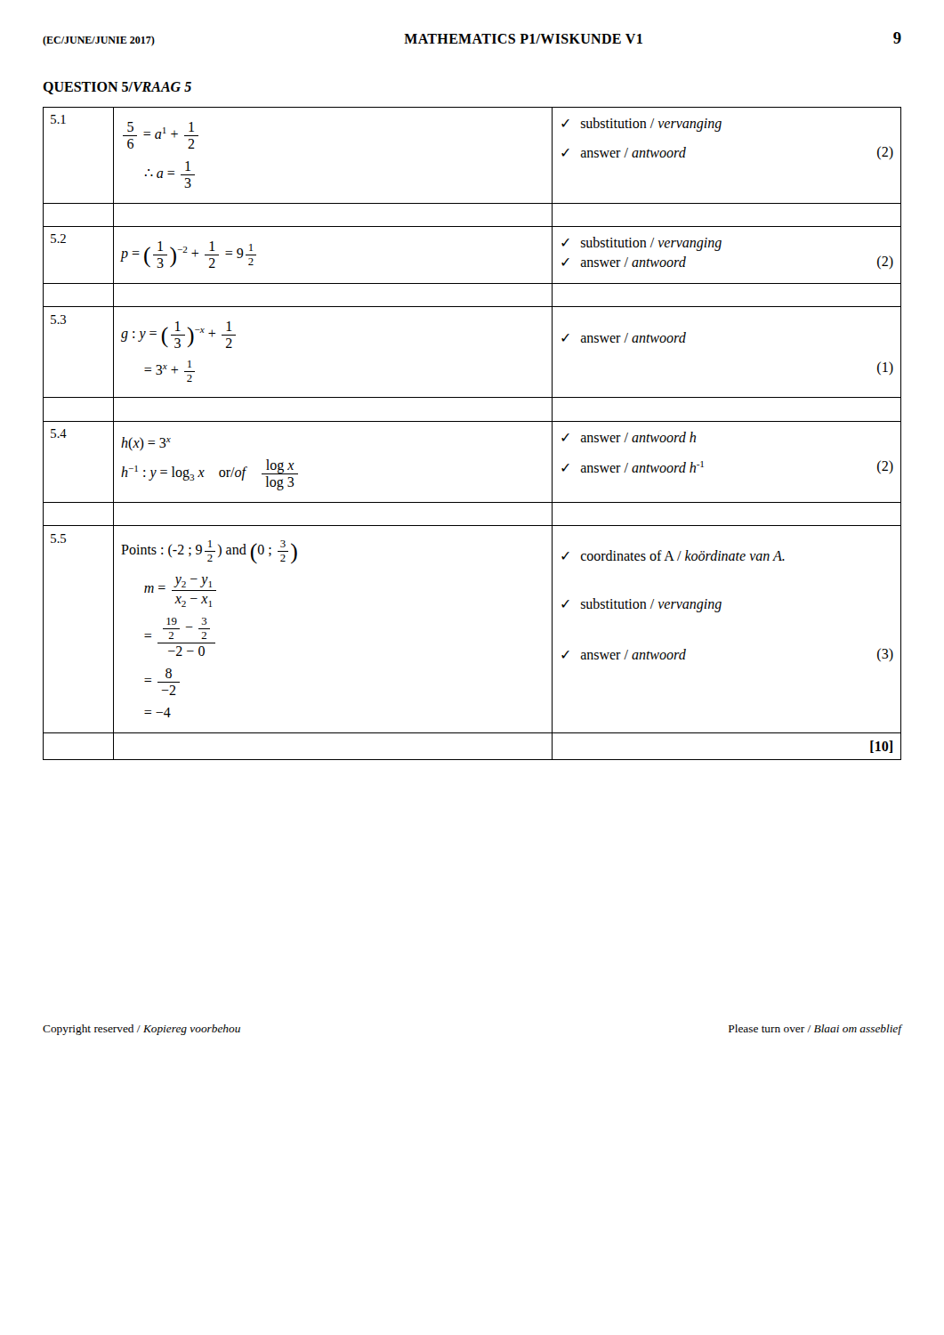(EC/JUNE/JUNIE 2017)
MATHEMATICS P1/WISKUNDE V1
9
QUESTION 5/VRAAG 5
| 5.1 | 5 6 = a 1 + 1 2 a = 1 3 | ✓ substitution / vervanging ✓ answer / antwoord (2) |
| 5.2 | p = ( 1 3 ) −2 + 1 2 = 9 1 2 | ✓ substitution / vervanging ✓ answer / antwoord (2) |
| 5.3 | g : y = ( 1 3 ) − x + 1 2 = 3 x + 1 2 | ✓ answer / antwoord (1) |
| 5.4 | h ( x ) = 3 x h −1 : y = log 3 x or/ of log x log 3 | ✓ answer / antwoord h ✓ answer / antwoord h -1 (2) |
| 5.5 | Points : (-2 ; 9 1 2 ) and ( 0 ; 3 2 ) m = y 2 − y 1 x 2 − x 1 = 19 2 − 3 2 −2 − 0 = 8 −2 = −4 | ✓ coordinates of A / koördinate van A. ✓ substitution / vervanging ✓ answer / antwoord (3) |
| | | [10] |
Copyright reserved / Kopiereg voorbehou
Please turn over / Blaai om asseblief